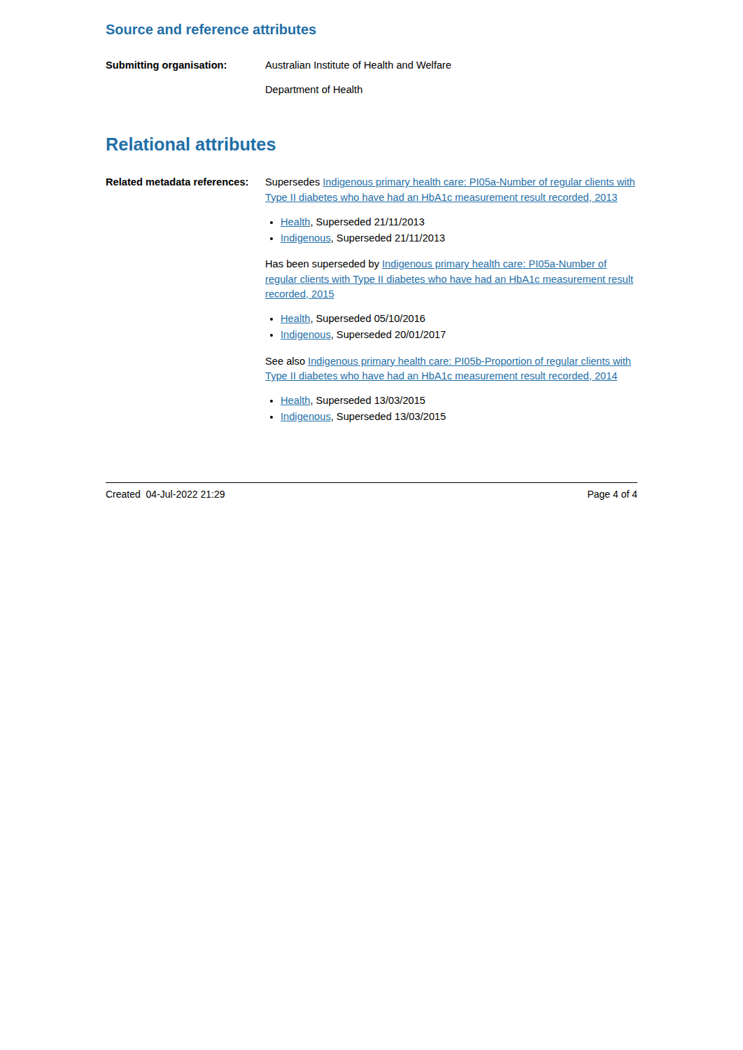Source and reference attributes
| Submitting organisation: | Australian Institute of Health and Welfare Department of Health |
Relational attributes
| Related metadata references: | Supersedes Indigenous primary health care: PI05a-Number of regular clients with Type II diabetes who have had an HbA1c measurement result recorded, 2013 Health , Superseded 21/11/2013 Indigenous , Superseded 21/11/2013 Has been superseded by Indigenous primary health care: PI05a-Number of regular clients with Type II diabetes who have had an HbA1c measurement result recorded, 2015 Health , Superseded 05/10/2016 Indigenous , Superseded 20/01/2017 See also Indigenous primary health care: PI05b-Proportion of regular clients with Type II diabetes who have had an HbA1c measurement result recorded, 2014 Health , Superseded 13/03/2015 Indigenous , Superseded 13/03/2015 |
Created 04-Jul-2022 21:29 Page 4 of 4